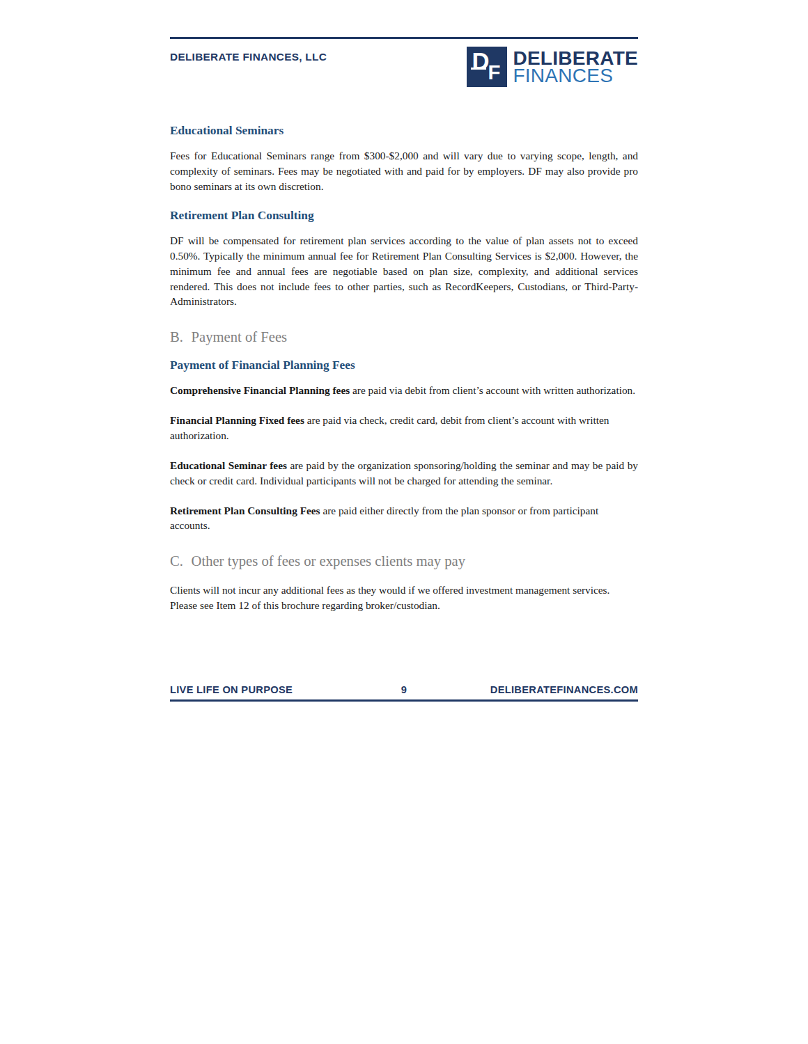DELIBERATE FINANCES, LLC
D F
DELIBERATE
FINANCES
Educational Seminars
Fees for Educational Seminars range from $300-$2,000 and will vary due to varying scope, length, and complexity of seminars. Fees may be negotiated with and paid for by employers. DF may also provide pro bono seminars at its own discretion.
Retirement Plan Consulting
DF will be compensated for retirement plan services according to the value of plan assets not to exceed 0.50%. Typically the minimum annual fee for Retirement Plan Consulting Services is $2,000. However, the minimum fee and annual fees are negotiable based on plan size, complexity, and additional services rendered. This does not include fees to other parties, such as RecordKeepers, Custodians, or Third-Party-Administrators.
B. Payment of Fees
Payment of Financial Planning Fees
Comprehensive Financial Planning fees are paid via debit from client’s account with written authorization.
Financial Planning Fixed fees are paid via check, credit card, debit from client’s account with written authorization.
Educational Seminar fees are paid by the organization sponsoring/holding the seminar and may be paid by check or credit card. Individual participants will not be charged for attending the seminar.
Retirement Plan Consulting Fees are paid either directly from the plan sponsor or from participant accounts.
C. Other types of fees or expenses clients may pay
Clients will not incur any additional fees as they would if we offered investment management services.
Please see Item 12 of this brochure regarding broker/custodian.
LIVE LIFE ON PURPOSE
9
DELIBERATEFINANCES.COM